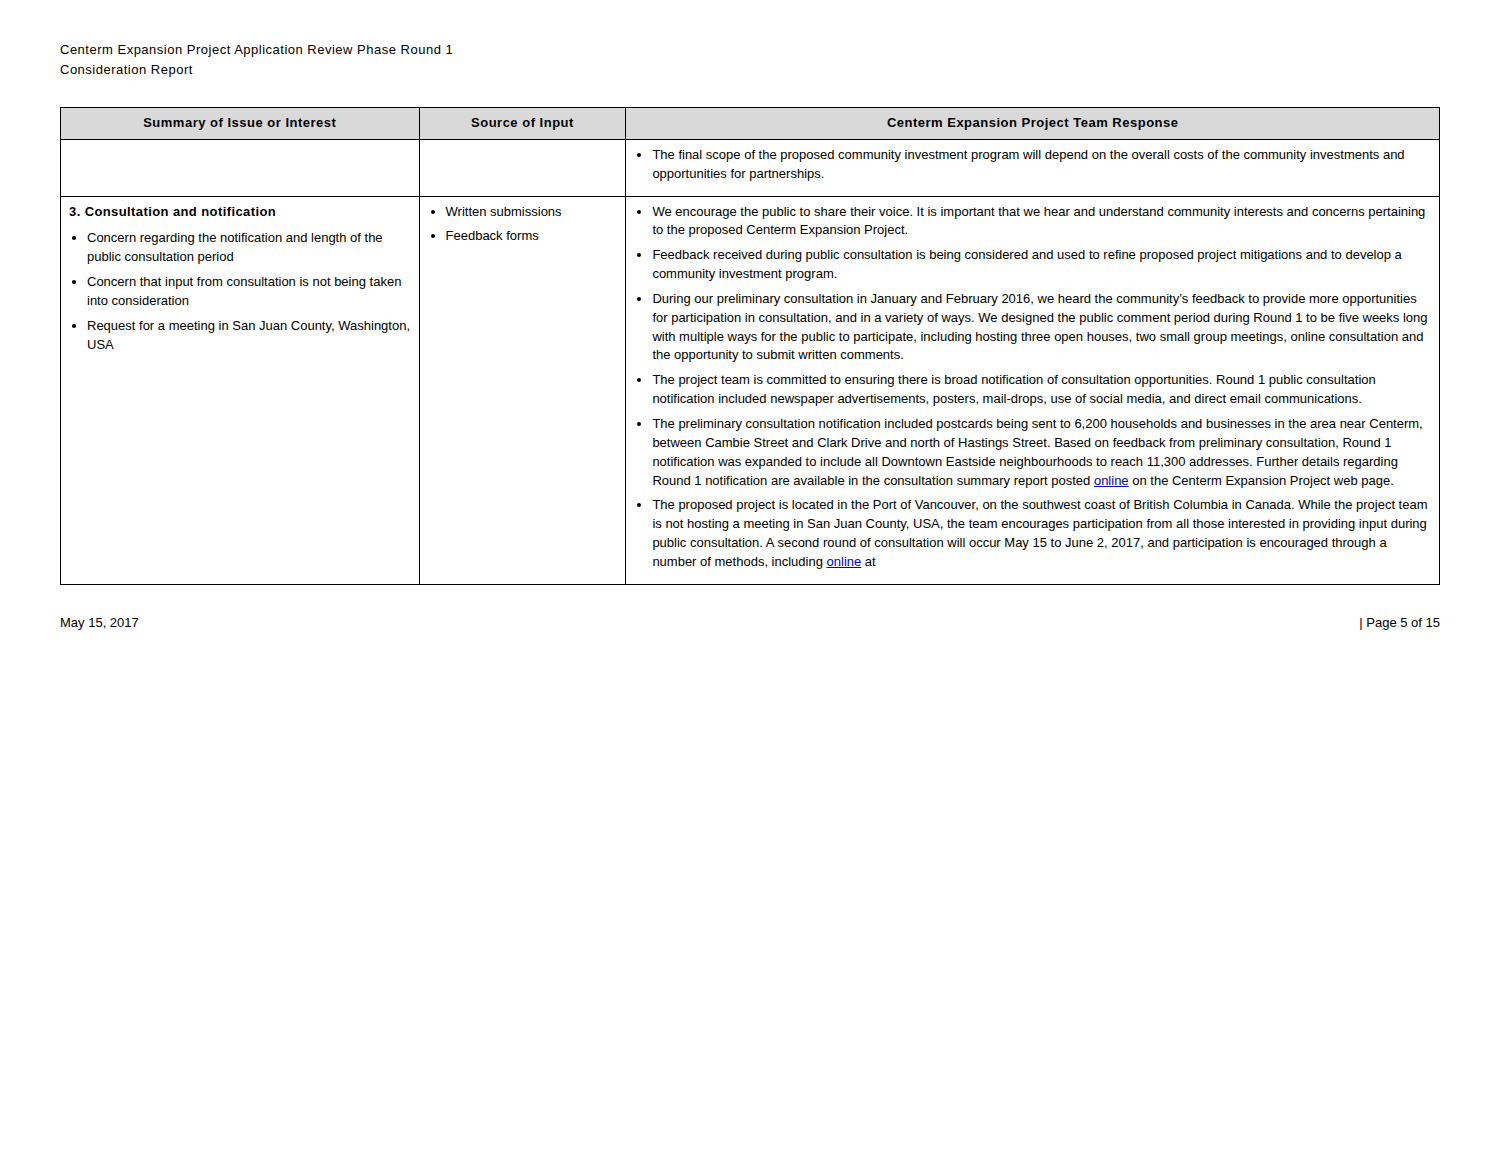Centerm Expansion Project Application Review Phase Round 1
Consideration Report
| Summary of Issue or Interest | Source of Input | Centerm Expansion Project Team Response |
| --- | --- | --- |
| | | The final scope of the proposed community investment program will depend on the overall costs of the community investments and opportunities for partnerships. |
| 3. Consultation and notification Concern regarding the notification and length of the public consultation period Concern that input from consultation is not being taken into consideration Request for a meeting in San Juan County, Washington, USA | Written submissions Feedback forms | We encourage the public to share their voice. It is important that we hear and understand community interests and concerns pertaining to the proposed Centerm Expansion Project. Feedback received during public consultation is being considered and used to refine proposed project mitigations and to develop a community investment program. During our preliminary consultation in January and February 2016, we heard the community’s feedback to provide more opportunities for participation in consultation, and in a variety of ways. We designed the public comment period during Round 1 to be five weeks long with multiple ways for the public to participate, including hosting three open houses, two small group meetings, online consultation and the opportunity to submit written comments. The project team is committed to ensuring there is broad notification of consultation opportunities. Round 1 public consultation notification included newspaper advertisements, posters, mail-drops, use of social media, and direct email communications. The preliminary consultation notification included postcards being sent to 6,200 households and businesses in the area near Centerm, between Cambie Street and Clark Drive and north of Hastings Street. Based on feedback from preliminary consultation, Round 1 notification was expanded to include all Downtown Eastside neighbourhoods to reach 11,300 addresses. Further details regarding Round 1 notification are available in the consultation summary report posted online on the Centerm Expansion Project web page. The proposed project is located in the Port of Vancouver, on the southwest coast of British Columbia in Canada. While the project team is not hosting a meeting in San Juan County, USA, the team encourages participation from all those interested in providing input during public consultation. A second round of consultation will occur May 15 to June 2, 2017, and participation is encouraged through a number of methods, including online at |
May 15, 2017
Page 5 of 15